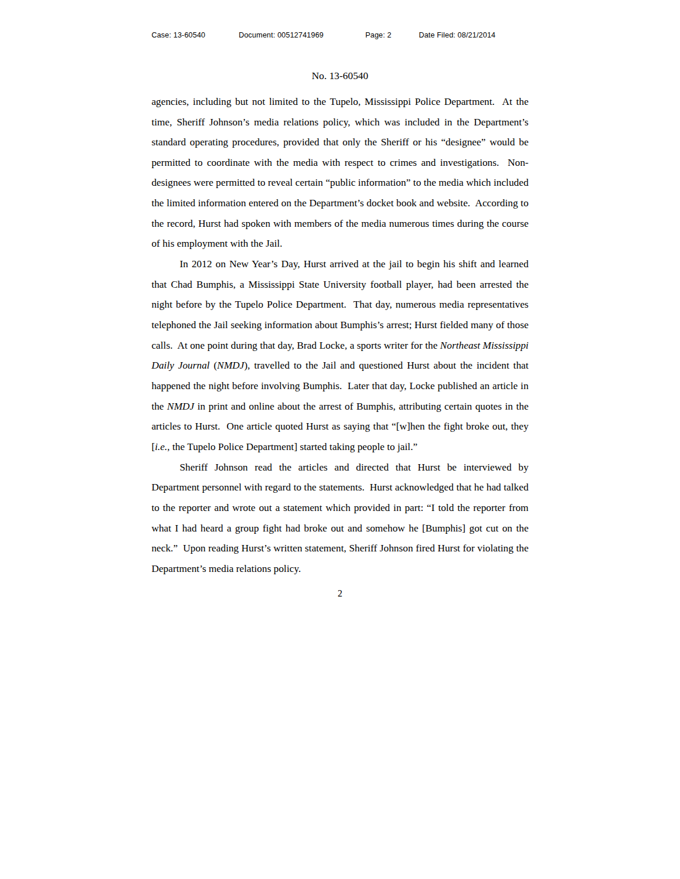Case: 13-60540 Document: 00512741969 Page: 2 Date Filed: 08/21/2014
No. 13-60540
agencies, including but not limited to the Tupelo, Mississippi Police Department. At the time, Sheriff Johnson’s media relations policy, which was included in the Department’s standard operating procedures, provided that only the Sheriff or his “designee” would be permitted to coordinate with the media with respect to crimes and investigations. Non-designees were permitted to reveal certain “public information” to the media which included the limited information entered on the Department’s docket book and website. According to the record, Hurst had spoken with members of the media numerous times during the course of his employment with the Jail.
In 2012 on New Year’s Day, Hurst arrived at the jail to begin his shift and learned that Chad Bumphis, a Mississippi State University football player, had been arrested the night before by the Tupelo Police Department. That day, numerous media representatives telephoned the Jail seeking information about Bumphis’s arrest; Hurst fielded many of those calls. At one point during that day, Brad Locke, a sports writer for the Northeast Mississippi Daily Journal (NMDJ), travelled to the Jail and questioned Hurst about the incident that happened the night before involving Bumphis. Later that day, Locke published an article in the NMDJ in print and online about the arrest of Bumphis, attributing certain quotes in the articles to Hurst. One article quoted Hurst as saying that “[w]hen the fight broke out, they [i.e., the Tupelo Police Department] started taking people to jail.”
Sheriff Johnson read the articles and directed that Hurst be interviewed by Department personnel with regard to the statements. Hurst acknowledged that he had talked to the reporter and wrote out a statement which provided in part: “I told the reporter from what I had heard a group fight had broke out and somehow he [Bumphis] got cut on the neck.” Upon reading Hurst’s written statement, Sheriff Johnson fired Hurst for violating the Department’s media relations policy.
2